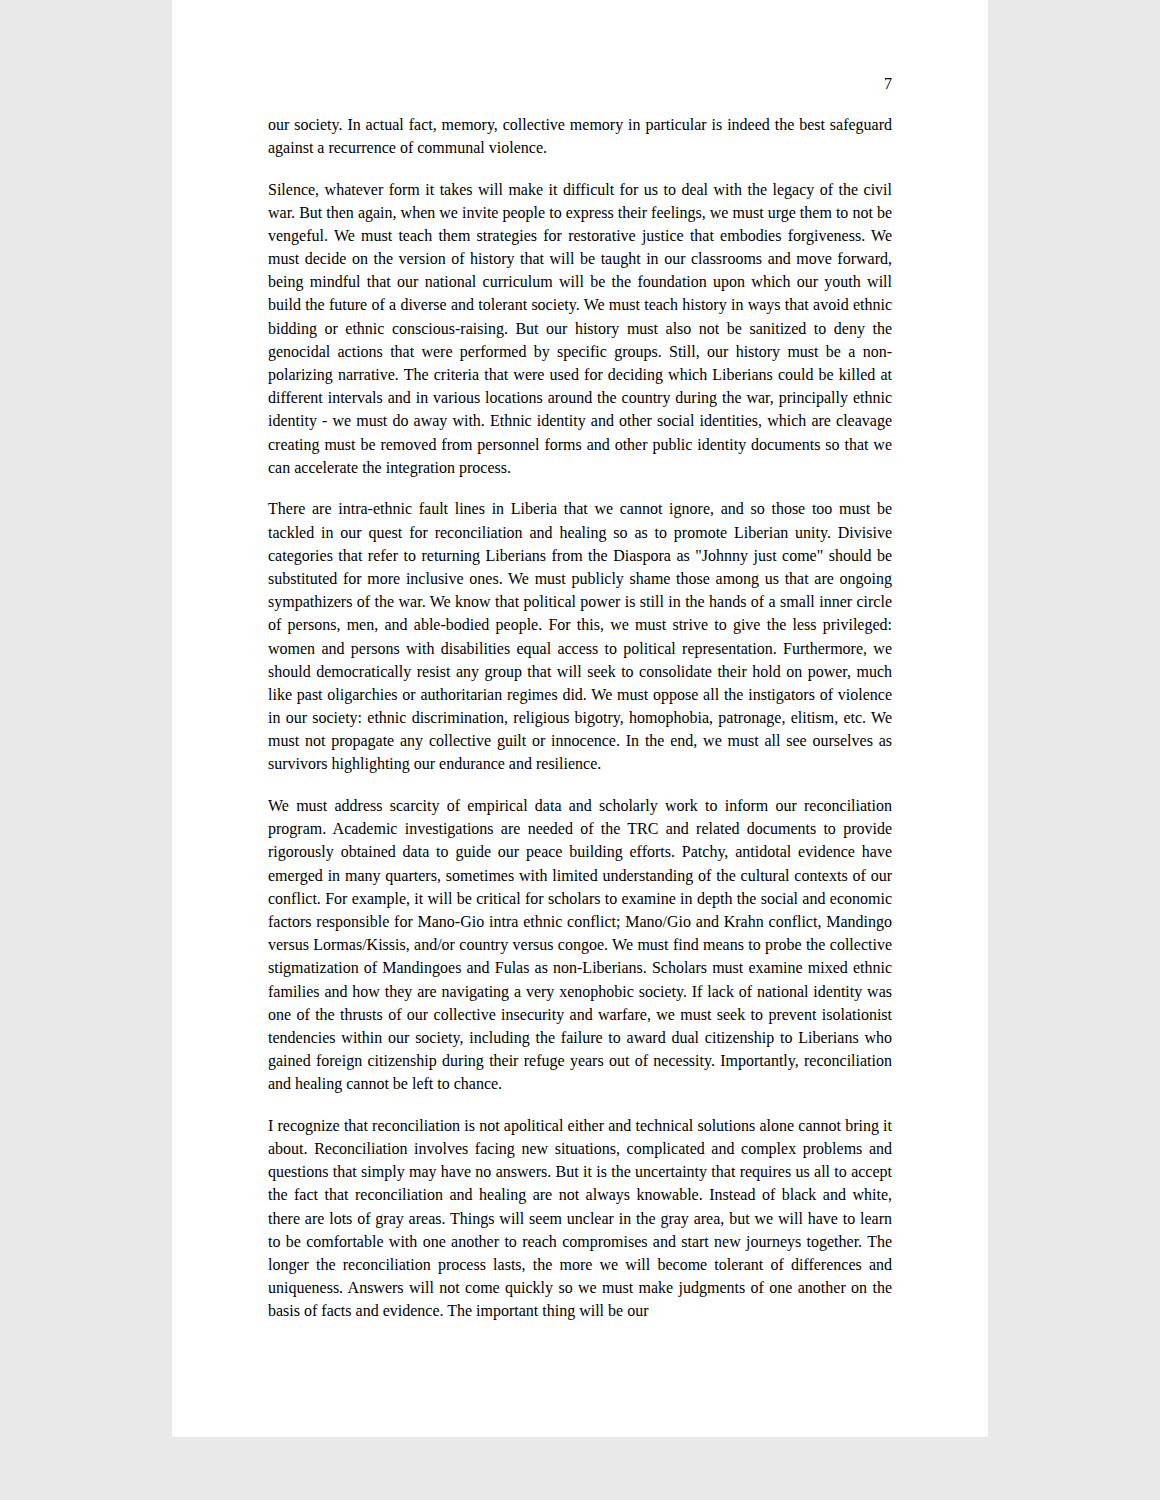7
our society. In actual fact, memory, collective memory in particular is indeed the best safeguard against a recurrence of communal violence.
Silence, whatever form it takes will make it difficult for us to deal with the legacy of the civil war. But then again, when we invite people to express their feelings, we must urge them to not be vengeful. We must teach them strategies for restorative justice that embodies forgiveness. We must decide on the version of history that will be taught in our classrooms and move forward, being mindful that our national curriculum will be the foundation upon which our youth will build the future of a diverse and tolerant society. We must teach history in ways that avoid ethnic bidding or ethnic conscious-raising. But our history must also not be sanitized to deny the genocidal actions that were performed by specific groups. Still, our history must be a non-polarizing narrative. The criteria that were used for deciding which Liberians could be killed at different intervals and in various locations around the country during the war, principally ethnic identity - we must do away with. Ethnic identity and other social identities, which are cleavage creating must be removed from personnel forms and other public identity documents so that we can accelerate the integration process.
There are intra-ethnic fault lines in Liberia that we cannot ignore, and so those too must be tackled in our quest for reconciliation and healing so as to promote Liberian unity. Divisive categories that refer to returning Liberians from the Diaspora as "Johnny just come" should be substituted for more inclusive ones. We must publicly shame those among us that are ongoing sympathizers of the war. We know that political power is still in the hands of a small inner circle of persons, men, and able-bodied people. For this, we must strive to give the less privileged: women and persons with disabilities equal access to political representation. Furthermore, we should democratically resist any group that will seek to consolidate their hold on power, much like past oligarchies or authoritarian regimes did. We must oppose all the instigators of violence in our society: ethnic discrimination, religious bigotry, homophobia, patronage, elitism, etc. We must not propagate any collective guilt or innocence. In the end, we must all see ourselves as survivors highlighting our endurance and resilience.
We must address scarcity of empirical data and scholarly work to inform our reconciliation program. Academic investigations are needed of the TRC and related documents to provide rigorously obtained data to guide our peace building efforts. Patchy, antidotal evidence have emerged in many quarters, sometimes with limited understanding of the cultural contexts of our conflict. For example, it will be critical for scholars to examine in depth the social and economic factors responsible for Mano-Gio intra ethnic conflict; Mano/Gio and Krahn conflict, Mandingo versus Lormas/Kissis, and/or country versus congoe. We must find means to probe the collective stigmatization of Mandingoes and Fulas as non-Liberians. Scholars must examine mixed ethnic families and how they are navigating a very xenophobic society. If lack of national identity was one of the thrusts of our collective insecurity and warfare, we must seek to prevent isolationist tendencies within our society, including the failure to award dual citizenship to Liberians who gained foreign citizenship during their refuge years out of necessity. Importantly, reconciliation and healing cannot be left to chance.
I recognize that reconciliation is not apolitical either and technical solutions alone cannot bring it about. Reconciliation involves facing new situations, complicated and complex problems and questions that simply may have no answers. But it is the uncertainty that requires us all to accept the fact that reconciliation and healing are not always knowable. Instead of black and white, there are lots of gray areas. Things will seem unclear in the gray area, but we will have to learn to be comfortable with one another to reach compromises and start new journeys together. The longer the reconciliation process lasts, the more we will become tolerant of differences and uniqueness. Answers will not come quickly so we must make judgments of one another on the basis of facts and evidence. The important thing will be our